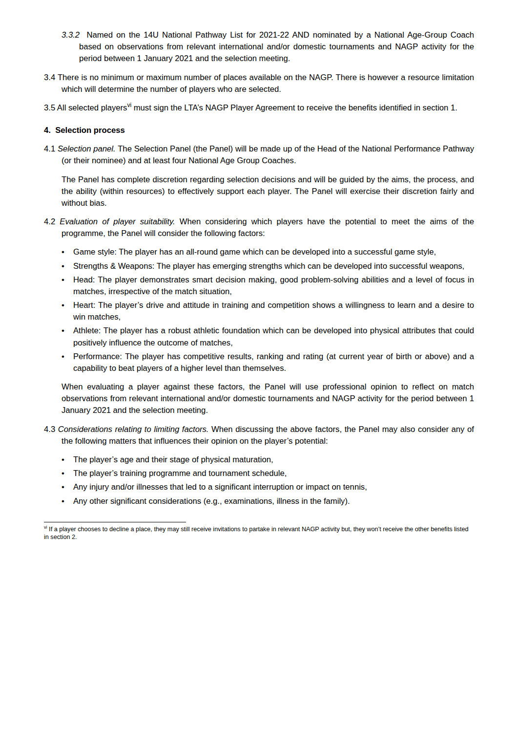3.3.2 Named on the 14U National Pathway List for 2021-22 AND nominated by a National Age-Group Coach based on observations from relevant international and/or domestic tournaments and NAGP activity for the period between 1 January 2021 and the selection meeting.
3.4 There is no minimum or maximum number of places available on the NAGP. There is however a resource limitation which will determine the number of players who are selected.
3.5 All selected playersvi must sign the LTA’s NAGP Player Agreement to receive the benefits identified in section 1.
4. Selection process
4.1 Selection panel. The Selection Panel (the Panel) will be made up of the Head of the National Performance Pathway (or their nominee) and at least four National Age Group Coaches.
The Panel has complete discretion regarding selection decisions and will be guided by the aims, the process, and the ability (within resources) to effectively support each player. The Panel will exercise their discretion fairly and without bias.
4.2 Evaluation of player suitability. When considering which players have the potential to meet the aims of the programme, the Panel will consider the following factors:
Game style: The player has an all-round game which can be developed into a successful game style,
Strengths & Weapons: The player has emerging strengths which can be developed into successful weapons,
Head: The player demonstrates smart decision making, good problem-solving abilities and a level of focus in matches, irrespective of the match situation,
Heart: The player’s drive and attitude in training and competition shows a willingness to learn and a desire to win matches,
Athlete: The player has a robust athletic foundation which can be developed into physical attributes that could positively influence the outcome of matches,
Performance: The player has competitive results, ranking and rating (at current year of birth or above) and a capability to beat players of a higher level than themselves.
When evaluating a player against these factors, the Panel will use professional opinion to reflect on match observations from relevant international and/or domestic tournaments and NAGP activity for the period between 1 January 2021 and the selection meeting.
4.3 Considerations relating to limiting factors. When discussing the above factors, the Panel may also consider any of the following matters that influences their opinion on the player’s potential:
The player’s age and their stage of physical maturation,
The player’s training programme and tournament schedule,
Any injury and/or illnesses that led to a significant interruption or impact on tennis,
Any other significant considerations (e.g., examinations, illness in the family).
vi If a player chooses to decline a place, they may still receive invitations to partake in relevant NAGP activity but, they won’t receive the other benefits listed in section 2.